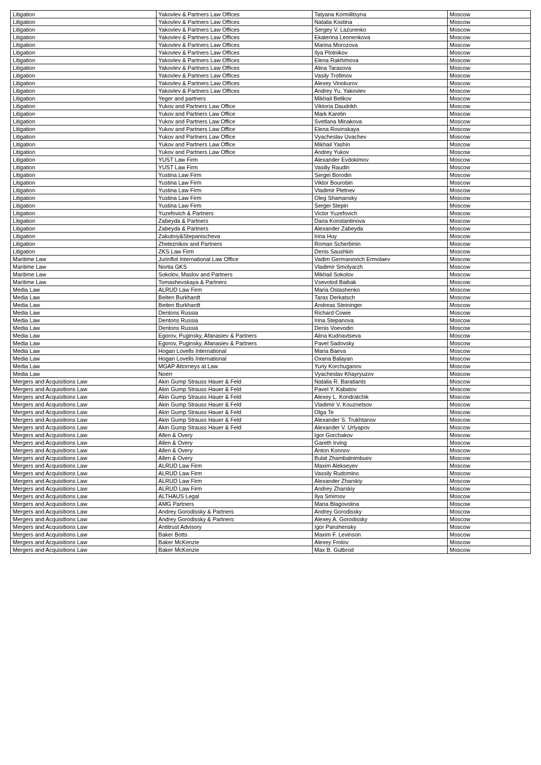| Litigation | Yakovlev & Partners Law Offices | Tatyana Kormilitsyna | Moscow |
| Litigation | Yakovlev & Partners Law Offices | Natalia Kostina | Moscow |
| Litigation | Yakovlev & Partners Law Offices | Sergey V. Lazurenko | Moscow |
| Litigation | Yakovlev & Partners Law Offices | Ekaterina Leonenkova | Moscow |
| Litigation | Yakovlev & Partners Law Offices | Marina Morozova | Moscow |
| Litigation | Yakovlev & Partners Law Offices | Ilya Plotnikov | Moscow |
| Litigation | Yakovlev & Partners Law Offices | Elena Rakhimova | Moscow |
| Litigation | Yakovlev & Partners Law Offices | Alina Tarasova | Moscow |
| Litigation | Yakovlev & Partners Law Offices | Vasily Trofimov | Moscow |
| Litigation | Yakovlev & Partners Law Offices | Alexey Vinokurov | Moscow |
| Litigation | Yakovlev & Partners Law Offices | Andrey Yu. Yakovlev | Moscow |
| Litigation | Yeger and partners | Mikhail Belikov | Moscow |
| Litigation | Yukov and Partners Law Office | Viktoria Daudrikh | Moscow |
| Litigation | Yukov and Partners Law Office | Mark Karetin | Moscow |
| Litigation | Yukov and Partners Law Office | Svetlana Minakova | Moscow |
| Litigation | Yukov and Partners Law Office | Elena Rovinskaya | Moscow |
| Litigation | Yukov and Partners Law Office | Vyacheslav Uvachev | Moscow |
| Litigation | Yukov and Partners Law Office | Mikhail Yashin | Moscow |
| Litigation | Yukov and Partners Law Office | Andrey Yukov | Moscow |
| Litigation | YUST Law Firm | Alexander Evdokimov | Moscow |
| Litigation | YUST Law Firm | Vasiliy Raudin | Moscow |
| Litigation | Yustina Law Firm | Sergei Borodin | Moscow |
| Litigation | Yustina Law Firm | Viktor Bourobin | Moscow |
| Litigation | Yustina Law Firm | Vladimir Pletnev | Moscow |
| Litigation | Yustina Law Firm | Oleg Shamansky | Moscow |
| Litigation | Yustina Law Firm | Sergei Stepin | Moscow |
| Litigation | Yuzefovich & Partners | Victor Yuzefovich | Moscow |
| Litigation | Zabeyda & Partners | Daria Konstantinova | Moscow |
| Litigation | Zabeyda & Partners | Alexander Zabeyda | Moscow |
| Litigation | Zakutniy&Stepanischeva | Irina Huy | Moscow |
| Litigation | Zheleznikov and Partners | Roman Scherbinin | Moscow |
| Litigation | ZKS Law Firm | Denis Saushkin | Moscow |
| Maritime Law | Jurinflot International Law Office | Vadim Germanovich Ermolaev | Moscow |
| Maritime Law | Nortia GKS | Vladimir Smolyarzh | Moscow |
| Maritime Law | Sokolov, Maslov and Partners | Mikhail Sokolov | Moscow |
| Maritime Law | Tomashevskaya & Partners | Vsevolod Baibak | Moscow |
| Media Law | ALRUD Law Firm | Maria Ostashenko | Moscow |
| Media Law | Beiten Burkhardt | Taras Derkatsch | Moscow |
| Media Law | Beiten Burkhardt | Andreas Steininger | Moscow |
| Media Law | Dentons Russia | Richard Cowie | Moscow |
| Media Law | Dentons Russia | Irina Stepanova | Moscow |
| Media Law | Dentons Russia | Denis Voevodin | Moscow |
| Media Law | Egorov, Puginsky, Afanasiev & Partners | Alina Kudriavtseva | Moscow |
| Media Law | Egorov, Puginsky, Afanasiev & Partners | Pavel Sadovsky | Moscow |
| Media Law | Hogan Lovells International | Maria Baeva | Moscow |
| Media Law | Hogan Lovells International | Oxana Balayan | Moscow |
| Media Law | MGAP Attorneys at Law | Yuriy Korchuganov | Moscow |
| Media Law | Noerr | Vyacheslav Khayryuzov | Moscow |
| Mergers and Acquisitions Law | Akin Gump Strauss Hauer & Feld | Natalia R. Baratiants | Moscow |
| Mergers and Acquisitions Law | Akin Gump Strauss Hauer & Feld | Pavel Y. Kabatov | Moscow |
| Mergers and Acquisitions Law | Akin Gump Strauss Hauer & Feld | Alexey L. Kondratchik | Moscow |
| Mergers and Acquisitions Law | Akin Gump Strauss Hauer & Feld | Vladimir V. Kouznetsov | Moscow |
| Mergers and Acquisitions Law | Akin Gump Strauss Hauer & Feld | Olga Te | Moscow |
| Mergers and Acquisitions Law | Akin Gump Strauss Hauer & Feld | Alexander S. Trukhtanov | Moscow |
| Mergers and Acquisitions Law | Akin Gump Strauss Hauer & Feld | Alexander V. Urlyapov | Moscow |
| Mergers and Acquisitions Law | Allen & Overy | Igor Gorchakov | Moscow |
| Mergers and Acquisitions Law | Allen & Overy | Gareth Irving | Moscow |
| Mergers and Acquisitions Law | Allen & Overy | Anton Konnov | Moscow |
| Mergers and Acquisitions Law | Allen & Overy | Bulat Zhambalnimbuev | Moscow |
| Mergers and Acquisitions Law | ALRUD Law Firm | Maxim Alekseyev | Moscow |
| Mergers and Acquisitions Law | ALRUD Law Firm | Vassily Rudomino | Moscow |
| Mergers and Acquisitions Law | ALRUD Law Firm | Alexander Zharskiy | Moscow |
| Mergers and Acquisitions Law | ALRUD Law Firm | Andrey Zharskiy | Moscow |
| Mergers and Acquisitions Law | ALTHAUS Legal | Ilya Smirnov | Moscow |
| Mergers and Acquisitions Law | AMG Partners | Maria Blagovolina | Moscow |
| Mergers and Acquisitions Law | Andrey Gorodissky & Partners | Andrey Gorodissky | Moscow |
| Mergers and Acquisitions Law | Andrey Gorodissky & Partners | Alexey A. Gorodissky | Moscow |
| Mergers and Acquisitions Law | Antitrust Advisory | Igor Panshensky | Moscow |
| Mergers and Acquisitions Law | Baker Botts | Maxim F. Levinson | Moscow |
| Mergers and Acquisitions Law | Baker McKenzie | Alexey Frolov | Moscow |
| Mergers and Acquisitions Law | Baker McKenzie | Max B. Gutbrod | Moscow |